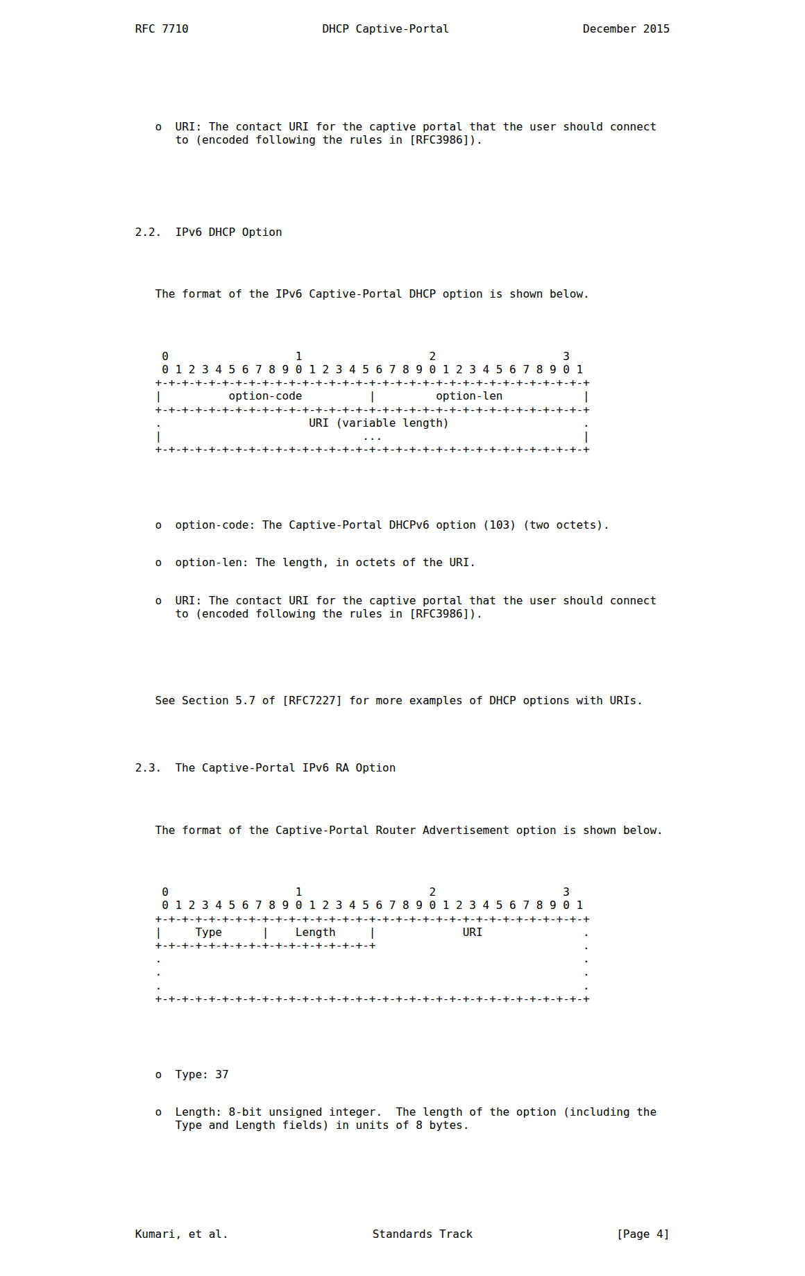RFC 7710 DHCP Captive-Portal December 2015
URI: The contact URI for the captive portal that the user should connect to (encoded following the rules in [RFC3986]).
2.2. IPv6 DHCP Option
The format of the IPv6 Captive-Portal DHCP option is shown below.
 0                   1                   2                   3
 0 1 2 3 4 5 6 7 8 9 0 1 2 3 4 5 6 7 8 9 0 1 2 3 4 5 6 7 8 9 0 1
+-+-+-+-+-+-+-+-+-+-+-+-+-+-+-+-+-+-+-+-+-+-+-+-+-+-+-+-+-+-+-+-+
|          option-code          |         option-len            |
+-+-+-+-+-+-+-+-+-+-+-+-+-+-+-+-+-+-+-+-+-+-+-+-+-+-+-+-+-+-+-+-+
.                      URI (variable length)                    .
|                              ...                              |
+-+-+-+-+-+-+-+-+-+-+-+-+-+-+-+-+-+-+-+-+-+-+-+-+-+-+-+-+-+-+-+-+
option-code: The Captive-Portal DHCPv6 option (103) (two octets).
option-len: The length, in octets of the URI.
URI: The contact URI for the captive portal that the user should connect to (encoded following the rules in [RFC3986]).
See Section 5.7 of [RFC7227] for more examples of DHCP options with URIs.
2.3. The Captive-Portal IPv6 RA Option
The format of the Captive-Portal Router Advertisement option is shown below.
 0                   1                   2                   3
 0 1 2 3 4 5 6 7 8 9 0 1 2 3 4 5 6 7 8 9 0 1 2 3 4 5 6 7 8 9 0 1
+-+-+-+-+-+-+-+-+-+-+-+-+-+-+-+-+-+-+-+-+-+-+-+-+-+-+-+-+-+-+-+-+
|     Type      |    Length     |             URI               .
+-+-+-+-+-+-+-+-+-+-+-+-+-+-+-+-+                               .
.                                                               .
.                                                               .
.                                                               .
+-+-+-+-+-+-+-+-+-+-+-+-+-+-+-+-+-+-+-+-+-+-+-+-+-+-+-+-+-+-+-+-+
Type: 37
Length: 8-bit unsigned integer. The length of the option (including the Type and Length fields) in units of 8 bytes.
Kumari, et al. Standards Track[Page 4]